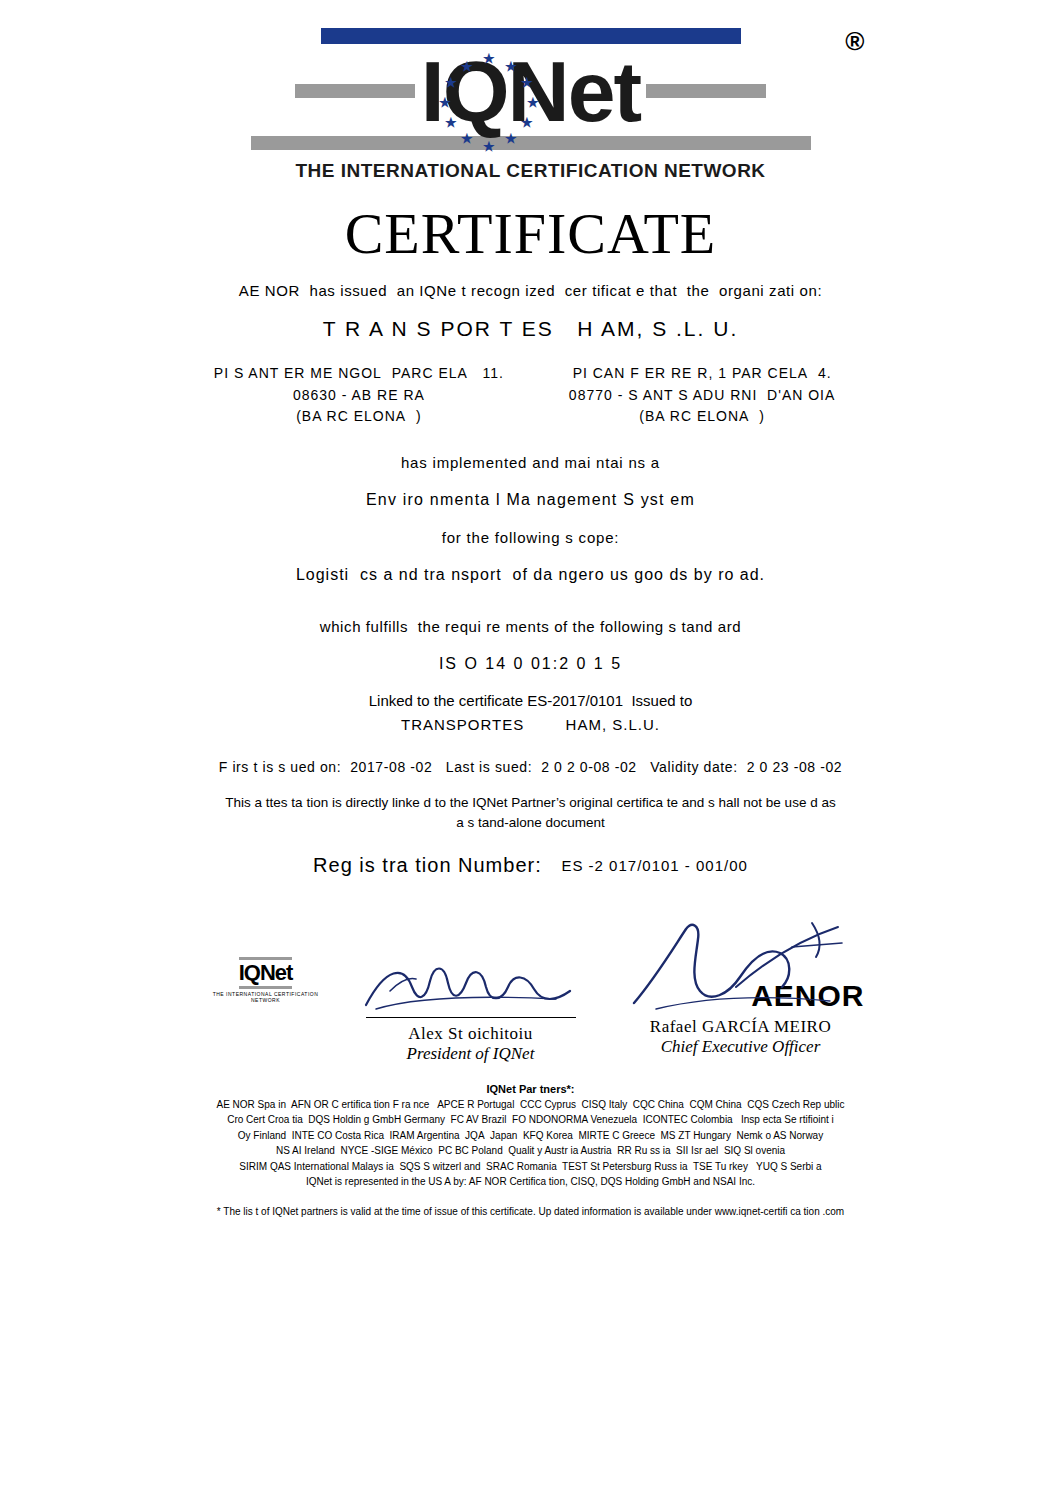®
IQNet
★ ★ ★ ★ ★ ★ ★ ★ ★ ★ ★ ★
THE INTERNATIONAL CERTIFICATION NETWORK
CERTIFICATE
AE NOR has issued an IQNe t recogn ized cer tificat e that the organi zati on:
T R A N S POR T ES H AM, S .L. U.
PI S ANT ER ME NGOL PARC ELA 11.
08630 - AB RE RA
(BA RC ELONA )
PI CAN F ER RE R, 1 PAR CELA 4.
08770 - S ANT S ADU RNI D'AN OIA
(BA RC ELONA )
has implemented and mai ntai ns a
Env iro nmenta l Ma nagement S yst em
for the following s cope:
Logisti cs a nd tra nsport of da ngero us goo ds by ro ad.
which fulfills the requi re ments of the following s tand ard
IS O 14 0 01:2 0 1 5
Linked to the certificate ES-2017/0101 Issued to
TRANSPORTES HAM, S.L.U.
F irs t is s ued on: 2017-08 -02 Last is sued: 2 0 2 0-08 -02 Validity date: 2 0 23 -08 -02
This a ttes ta tion is directly linke d to the IQNet Partner’s original certifica te and s hall not be use d as a s tand-alone document
Reg is tra tion Number: ES -2 017/0101 - 001/00
IQNet
THE INTERNATIONAL CERTIFICATION NETWORK
AENOR
Alex St oichitoiu
President of IQNet
Rafael GARCÍA MEIRO
Chief Executive Officer
IQNet Par tners*:
AE NOR Spa in AFN OR C ertifica tion F ra nce APCE R Portugal CCC Cyprus CISQ Italy CQC China CQM China CQS Czech Rep ublic
Cro Cert Croa tia DQS Holdin g GmbH Germany FC AV Brazil FO NDONORMA Venezuela ICONTEC Colombia Insp ecta Se rtifioint i
Oy Finland INTE CO Costa Rica IRAM Argentina JQA Japan KFQ Korea MIRTE C Greece MS ZT Hungary Nemk o AS Norway
NS AI Ireland NYCE -SIGE México PC BC Poland Qualit y Austr ia Austria RR Ru ss ia SII Isr ael SIQ Sl ovenia
SIRIM QAS International Malays ia SQS S witzerl and SRAC Romania TEST St Petersburg Russ ia TSE Tu rkey YUQ S Serbi a
IQNet is represented in the US A by: AF NOR Certifica tion, CISQ, DQS Holding GmbH and NSAI Inc.
* The lis t of IQNet partners is valid at the time of issue of this certificate. Up dated information is available under www.iqnet-certifi ca tion .com